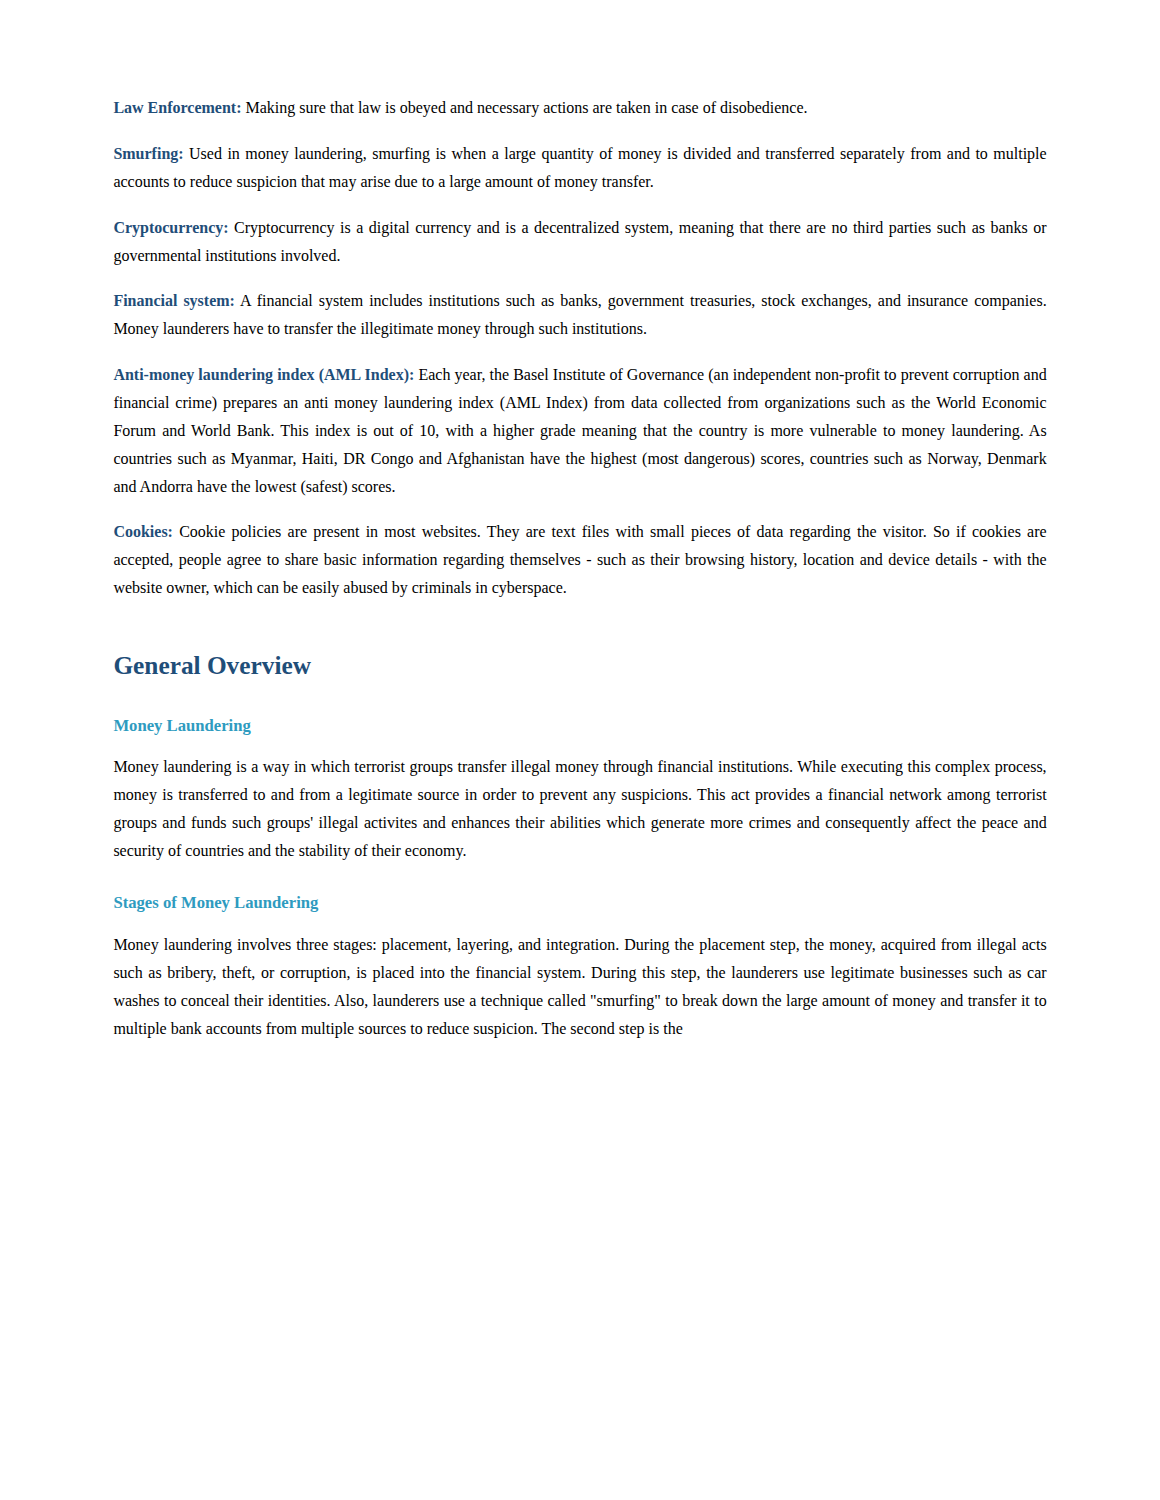Law Enforcement: Making sure that law is obeyed and necessary actions are taken in case of disobedience.
Smurfing: Used in money laundering, smurfing is when a large quantity of money is divided and transferred separately from and to multiple accounts to reduce suspicion that may arise due to a large amount of money transfer.
Cryptocurrency: Cryptocurrency is a digital currency and is a decentralized system, meaning that there are no third parties such as banks or governmental institutions involved.
Financial system: A financial system includes institutions such as banks, government treasuries, stock exchanges, and insurance companies. Money launderers have to transfer the illegitimate money through such institutions.
Anti-money laundering index (AML Index): Each year, the Basel Institute of Governance (an independent non-profit to prevent corruption and financial crime) prepares an anti money laundering index (AML Index) from data collected from organizations such as the World Economic Forum and World Bank. This index is out of 10, with a higher grade meaning that the country is more vulnerable to money laundering. As countries such as Myanmar, Haiti, DR Congo and Afghanistan have the highest (most dangerous) scores, countries such as Norway, Denmark and Andorra have the lowest (safest) scores.
Cookies: Cookie policies are present in most websites. They are text files with small pieces of data regarding the visitor. So if cookies are accepted, people agree to share basic information regarding themselves - such as their browsing history, location and device details - with the website owner, which can be easily abused by criminals in cyberspace.
General Overview
Money Laundering
Money laundering is a way in which terrorist groups transfer illegal money through financial institutions. While executing this complex process, money is transferred to and from a legitimate source in order to prevent any suspicions. This act provides a financial network among terrorist groups and funds such groups' illegal activites and enhances their abilities which generate more crimes and consequently affect the peace and security of countries and the stability of their economy.
Stages of Money Laundering
Money laundering involves three stages: placement, layering, and integration. During the placement step, the money, acquired from illegal acts such as bribery, theft, or corruption, is placed into the financial system. During this step, the launderers use legitimate businesses such as car washes to conceal their identities. Also, launderers use a technique called "smurfing" to break down the large amount of money and transfer it to multiple bank accounts from multiple sources to reduce suspicion. The second step is the